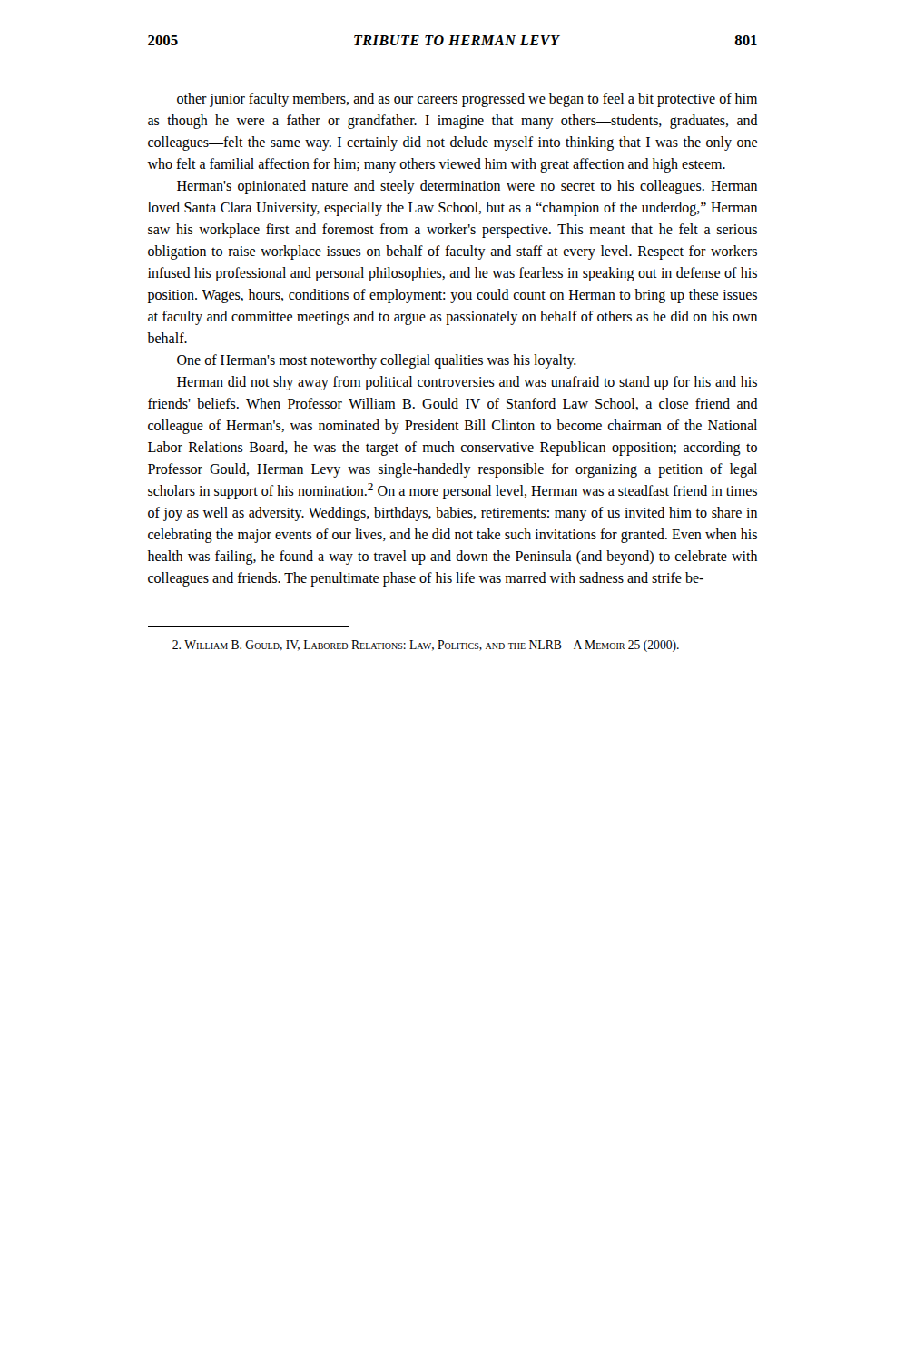2005 Tribute to Herman Levy 801
other junior faculty members, and as our careers progressed we began to feel a bit protective of him as though he were a father or grandfather. I imagine that many others—students, graduates, and colleagues—felt the same way. I certainly did not delude myself into thinking that I was the only one who felt a familial affection for him; many others viewed him with great affection and high esteem.
Herman's opinionated nature and steely determination were no secret to his colleagues. Herman loved Santa Clara University, especially the Law School, but as a “champion of the underdog,” Herman saw his workplace first and foremost from a worker's perspective. This meant that he felt a serious obligation to raise workplace issues on behalf of faculty and staff at every level. Respect for workers infused his professional and personal philosophies, and he was fearless in speaking out in defense of his position. Wages, hours, conditions of employment: you could count on Herman to bring up these issues at faculty and committee meetings and to argue as passionately on behalf of others as he did on his own behalf.
One of Herman's most noteworthy collegial qualities was his loyalty.
Herman did not shy away from political controversies and was unafraid to stand up for his and his friends' beliefs. When Professor William B. Gould IV of Stanford Law School, a close friend and colleague of Herman's, was nominated by President Bill Clinton to become chairman of the National Labor Relations Board, he was the target of much conservative Republican opposition; according to Professor Gould, Herman Levy was single-handedly responsible for organizing a petition of legal scholars in support of his nomination.2 On a more personal level, Herman was a steadfast friend in times of joy as well as adversity. Weddings, birthdays, babies, retirements: many of us invited him to share in celebrating the major events of our lives, and he did not take such invitations for granted. Even when his health was failing, he found a way to travel up and down the Peninsula (and beyond) to celebrate with colleagues and friends. The penultimate phase of his life was marred with sadness and strife be-
2. William B. Gould, IV, Labored Relations: Law, Politics, and the NLRB – A Memoir 25 (2000).